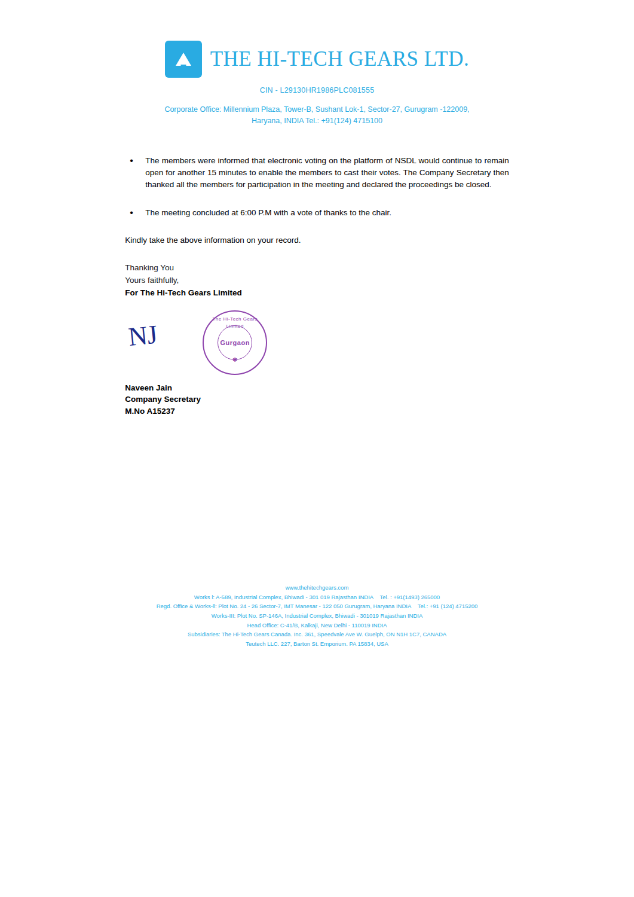THE HI-TECH GEARS LTD.
CIN - L29130HR1986PLC081555
Corporate Office: Millennium Plaza, Tower-B, Sushant Lok-1, Sector-27, Gurugram -122009,
Haryana, INDIA Tel.: +91(124) 4715100
The members were informed that electronic voting on the platform of NSDL would continue to remain open for another 15 minutes to enable the members to cast their votes. The Company Secretary then thanked all the members for participation in the meeting and declared the proceedings be closed.
The meeting concluded at 6:00 P.M with a vote of thanks to the chair.
Kindly take the above information on your record.
Thanking You
Yours faithfully,
For The Hi-Tech Gears Limited
N J
The Hi-Tech Gears Limited
Gurgaon
✱
Naveen Jain
Company Secretary
M.No A15237
www.thehitechgears.com
Works l: A-589, Industrial Complex, Bhiwadi - 301 019 Rajasthan INDIA Tel. : +91(1493) 265000
Regd. Office & Works-ll: Plot No. 24 - 26 Sector-7, IMT Manesar - 122 050 Gurugram, Haryana INDIA Tel.: +91 (124) 4715200
Works-III: Plot No. SP-146A, Industrial Complex, Bhiwadi - 301019 Rajasthan INDIA
Head Office: C-41/B, Kalkaji, New Delhi - 110019 INDIA
Subsidiaries: The Hi-Tech Gears Canada. Inc. 361, Speedvale Ave W. Guelph, ON N1H 1C7, CANADA
Teutech LLC. 227, Barton St. Emporium. PA 15834, USA